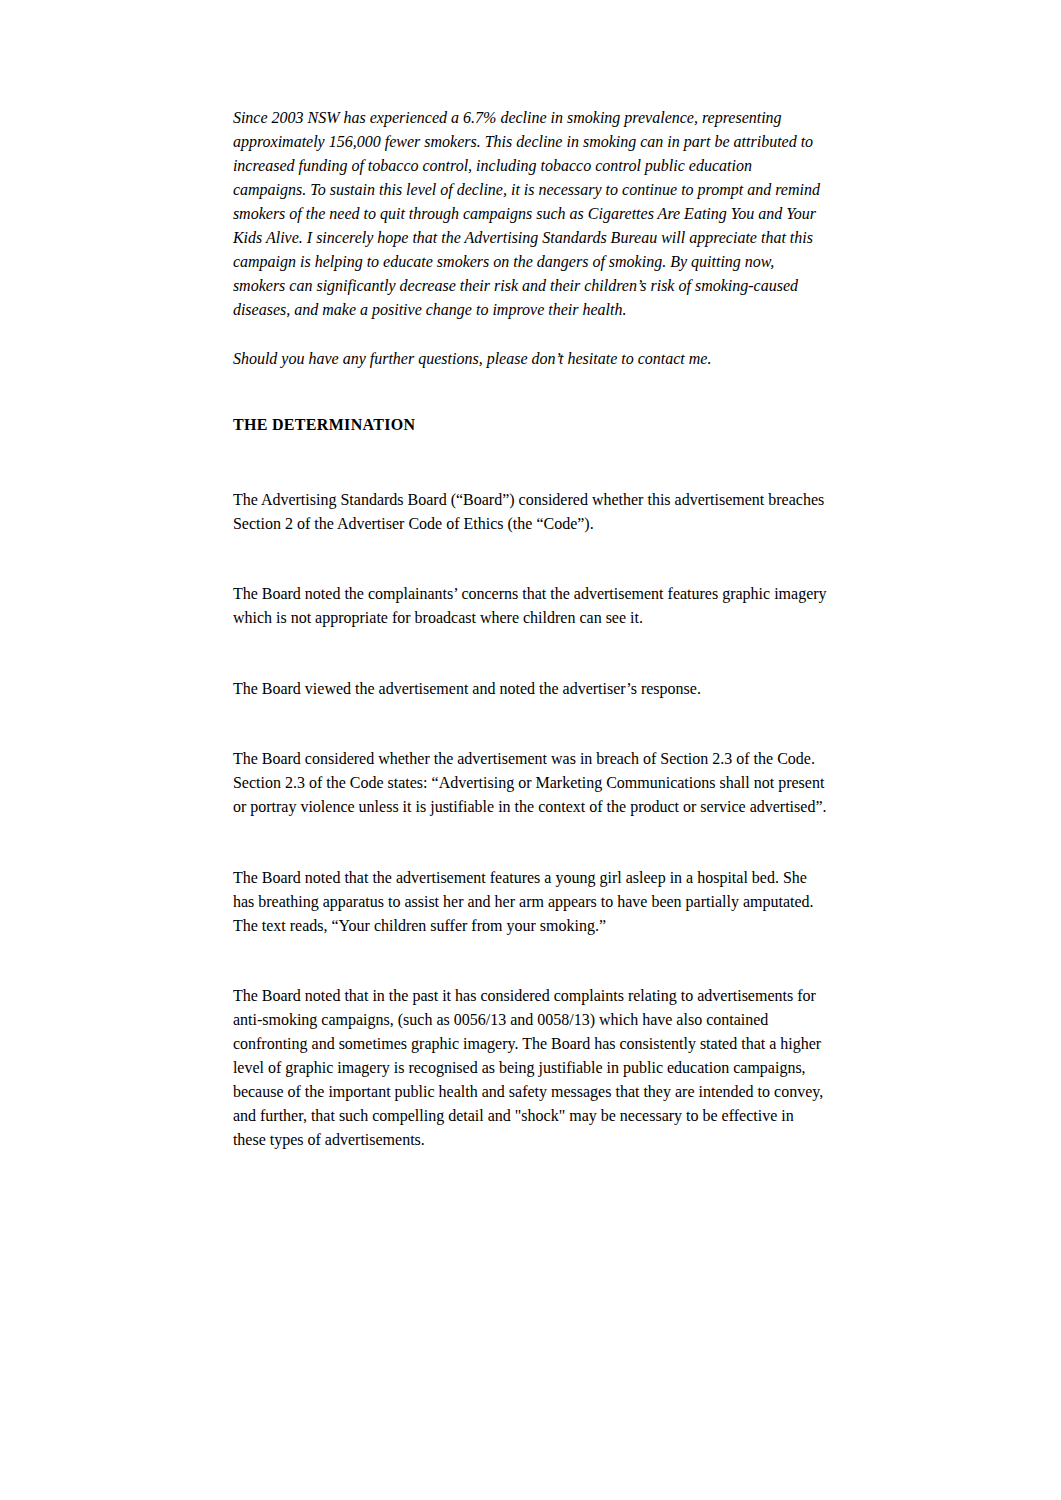Since 2003 NSW has experienced a 6.7% decline in smoking prevalence, representing approximately 156,000 fewer smokers. This decline in smoking can in part be attributed to increased funding of tobacco control, including tobacco control public education campaigns. To sustain this level of decline, it is necessary to continue to prompt and remind smokers of the need to quit through campaigns such as Cigarettes Are Eating You and Your Kids Alive. I sincerely hope that the Advertising Standards Bureau will appreciate that this campaign is helping to educate smokers on the dangers of smoking. By quitting now, smokers can significantly decrease their risk and their children’s risk of smoking-caused diseases, and make a positive change to improve their health.
Should you have any further questions, please don’t hesitate to contact me.
THE DETERMINATION
The Advertising Standards Board (“Board”) considered whether this advertisement breaches Section 2 of the Advertiser Code of Ethics (the “Code”).
The Board noted the complainants’ concerns that the advertisement features graphic imagery which is not appropriate for broadcast where children can see it.
The Board viewed the advertisement and noted the advertiser’s response.
The Board considered whether the advertisement was in breach of Section 2.3 of the Code. Section 2.3 of the Code states: “Advertising or Marketing Communications shall not present or portray violence unless it is justifiable in the context of the product or service advertised”.
The Board noted that the advertisement features a young girl asleep in a hospital bed. She has breathing apparatus to assist her and her arm appears to have been partially amputated. The text reads, “Your children suffer from your smoking.”
The Board noted that in the past it has considered complaints relating to advertisements for anti-smoking campaigns, (such as 0056/13 and 0058/13) which have also contained confronting and sometimes graphic imagery. The Board has consistently stated that a higher level of graphic imagery is recognised as being justifiable in public education campaigns, because of the important public health and safety messages that they are intended to convey, and further, that such compelling detail and "shock" may be necessary to be effective in these types of advertisements.